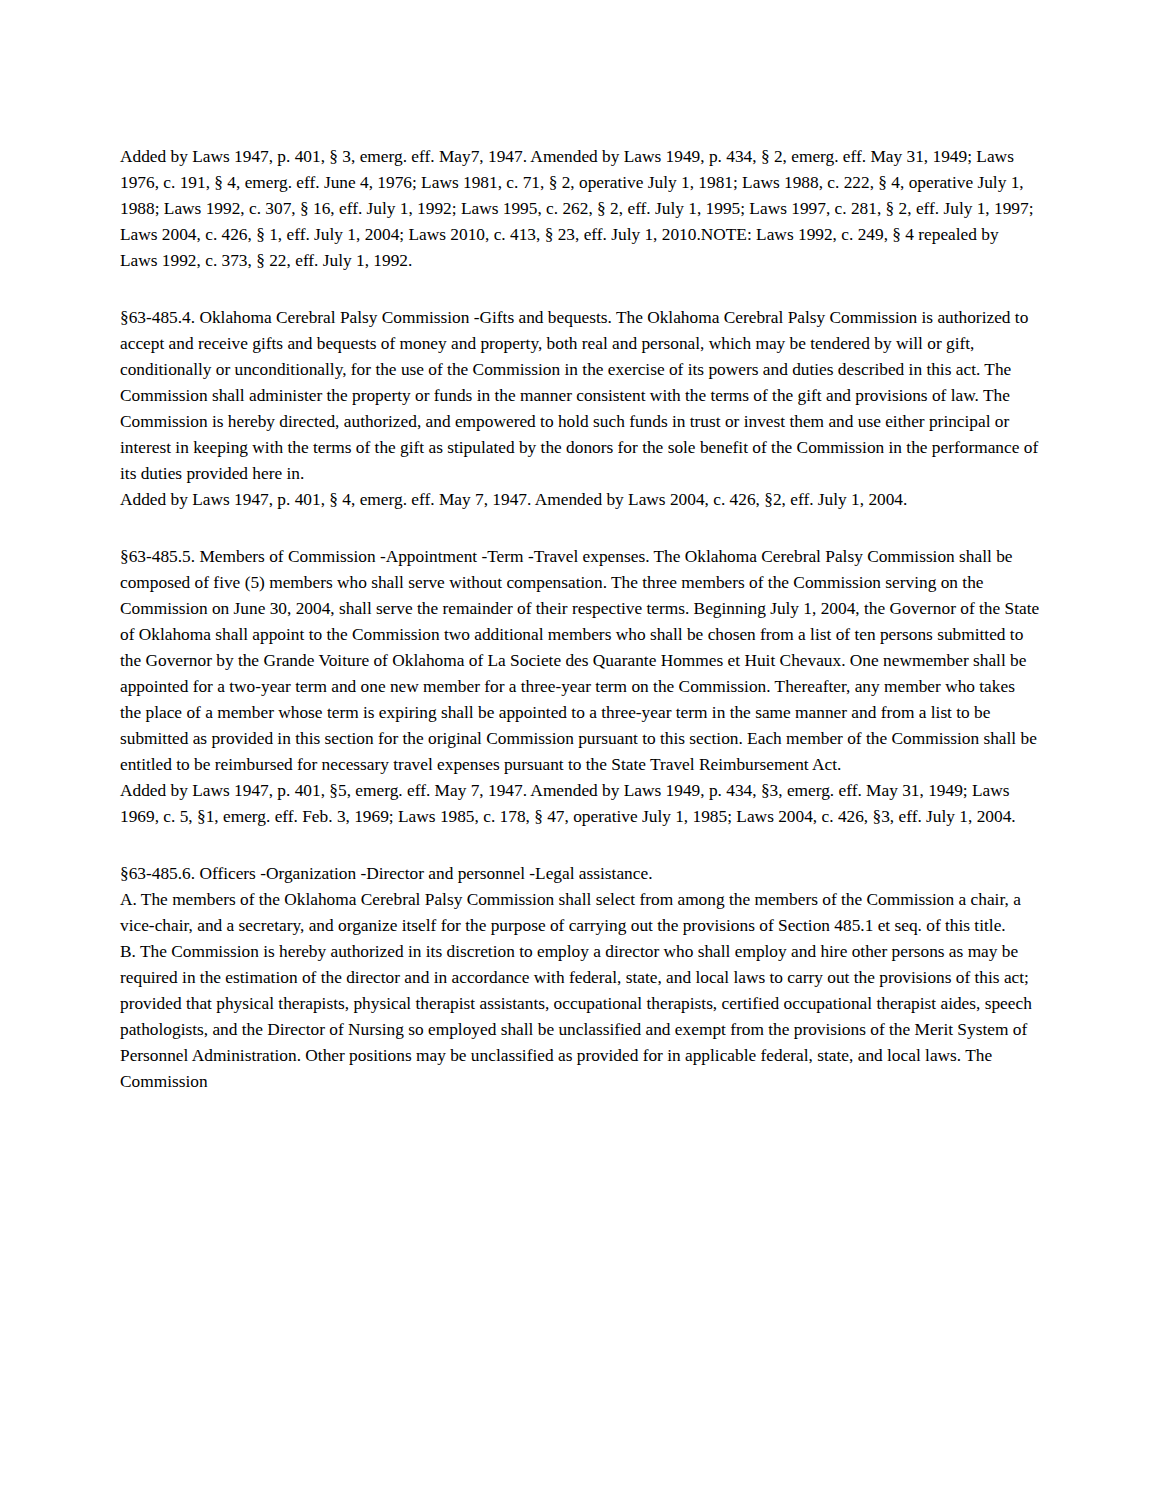Added by Laws 1947, p. 401, § 3, emerg. eff. May7, 1947. Amended by Laws 1949, p. 434, § 2, emerg. eff. May 31, 1949; Laws 1976, c. 191, § 4, emerg. eff. June 4, 1976; Laws 1981, c. 71, § 2, operative July 1, 1981; Laws 1988, c. 222, § 4, operative July 1, 1988; Laws 1992, c. 307, § 16, eff. July 1, 1992; Laws 1995, c. 262, § 2, eff. July 1, 1995; Laws 1997, c. 281, § 2, eff. July 1, 1997; Laws 2004, c. 426, § 1, eff. July 1, 2004; Laws 2010, c. 413, § 23, eff. July 1, 2010.NOTE: Laws 1992, c. 249, § 4 repealed by Laws 1992, c. 373, § 22, eff. July 1, 1992.
§63-485.4. Oklahoma Cerebral Palsy Commission -Gifts and bequests. The Oklahoma Cerebral Palsy Commission is authorized to accept and receive gifts and bequests of money and property, both real and personal, which may be tendered by will or gift, conditionally or unconditionally, for the use of the Commission in the exercise of its powers and duties described in this act. The Commission shall administer the property or funds in the manner consistent with the terms of the gift and provisions of law. The Commission is hereby directed, authorized, and empowered to hold such funds in trust or invest them and use either principal or interest in keeping with the terms of the gift as stipulated by the donors for the sole benefit of the Commission in the performance of its duties provided here in.
Added by Laws 1947, p. 401, § 4, emerg. eff. May 7, 1947. Amended by Laws 2004, c. 426, §2, eff. July 1, 2004.
§63-485.5. Members of Commission -Appointment -Term -Travel expenses. The Oklahoma Cerebral Palsy Commission shall be composed of five (5) members who shall serve without compensation. The three members of the Commission serving on the Commission on June 30, 2004, shall serve the remainder of their respective terms. Beginning July 1, 2004, the Governor of the State of Oklahoma shall appoint to the Commission two additional members who shall be chosen from a list of ten persons submitted to the Governor by the Grande Voiture of Oklahoma of La Societe des Quarante Hommes et Huit Chevaux. One newmember shall be appointed for a two-year term and one new member for a three-year term on the Commission. Thereafter, any member who takes the place of a member whose term is expiring shall be appointed to a three-year term in the same manner and from a list to be submitted as provided in this section for the original Commission pursuant to this section. Each member of the Commission shall be entitled to be reimbursed for necessary travel expenses pursuant to the State Travel Reimbursement Act.
Added by Laws 1947, p. 401, §5, emerg. eff. May 7, 1947. Amended by Laws 1949, p. 434, §3, emerg. eff. May 31, 1949; Laws 1969, c. 5, §1, emerg. eff. Feb. 3, 1969; Laws 1985, c. 178, § 47, operative July 1, 1985; Laws 2004, c. 426, §3, eff. July 1, 2004.
§63-485.6. Officers -Organization -Director and personnel -Legal assistance.
A. The members of the Oklahoma Cerebral Palsy Commission shall select from among the members of the Commission a chair, a vice-chair, and a secretary, and organize itself for the purpose of carrying out the provisions of Section 485.1 et seq. of this title.
B. The Commission is hereby authorized in its discretion to employ a director who shall employ and hire other persons as may be required in the estimation of the director and in accordance with federal, state, and local laws to carry out the provisions of this act; provided that physical therapists, physical therapist assistants, occupational therapists, certified occupational therapist aides, speech pathologists, and the Director of Nursing so employed shall be unclassified and exempt from the provisions of the Merit System of Personnel Administration. Other positions may be unclassified as provided for in applicable federal, state, and local laws. The Commission